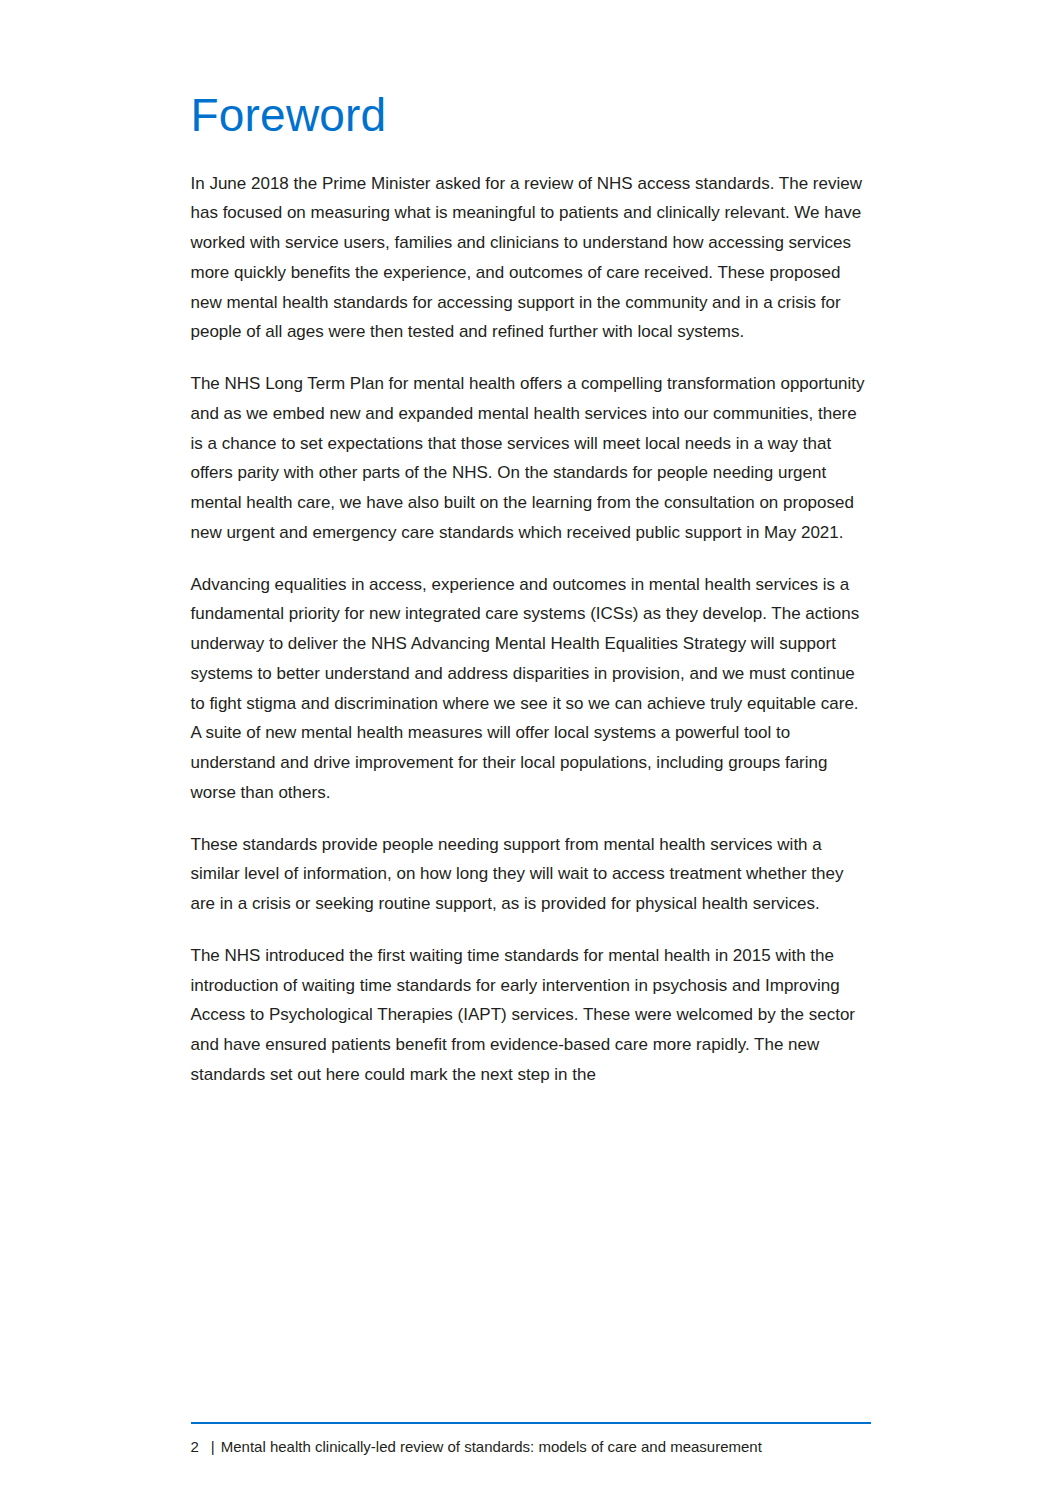Foreword
In June 2018 the Prime Minister asked for a review of NHS access standards. The review has focused on measuring what is meaningful to patients and clinically relevant. We have worked with service users, families and clinicians to understand how accessing services more quickly benefits the experience, and outcomes of care received. These proposed new mental health standards for accessing support in the community and in a crisis for people of all ages were then tested and refined further with local systems.
The NHS Long Term Plan for mental health offers a compelling transformation opportunity and as we embed new and expanded mental health services into our communities, there is a chance to set expectations that those services will meet local needs in a way that offers parity with other parts of the NHS. On the standards for people needing urgent mental health care, we have also built on the learning from the consultation on proposed new urgent and emergency care standards which received public support in May 2021.
Advancing equalities in access, experience and outcomes in mental health services is a fundamental priority for new integrated care systems (ICSs) as they develop. The actions underway to deliver the NHS Advancing Mental Health Equalities Strategy will support systems to better understand and address disparities in provision, and we must continue to fight stigma and discrimination where we see it so we can achieve truly equitable care. A suite of new mental health measures will offer local systems a powerful tool to understand and drive improvement for their local populations, including groups faring worse than others.
These standards provide people needing support from mental health services with a similar level of information, on how long they will wait to access treatment whether they are in a crisis or seeking routine support, as is provided for physical health services.
The NHS introduced the first waiting time standards for mental health in 2015 with the introduction of waiting time standards for early intervention in psychosis and Improving Access to Psychological Therapies (IAPT) services. These were welcomed by the sector and have ensured patients benefit from evidence-based care more rapidly. The new standards set out here could mark the next step in the
2|Mental health clinically-led review of standards: models of care and measurement